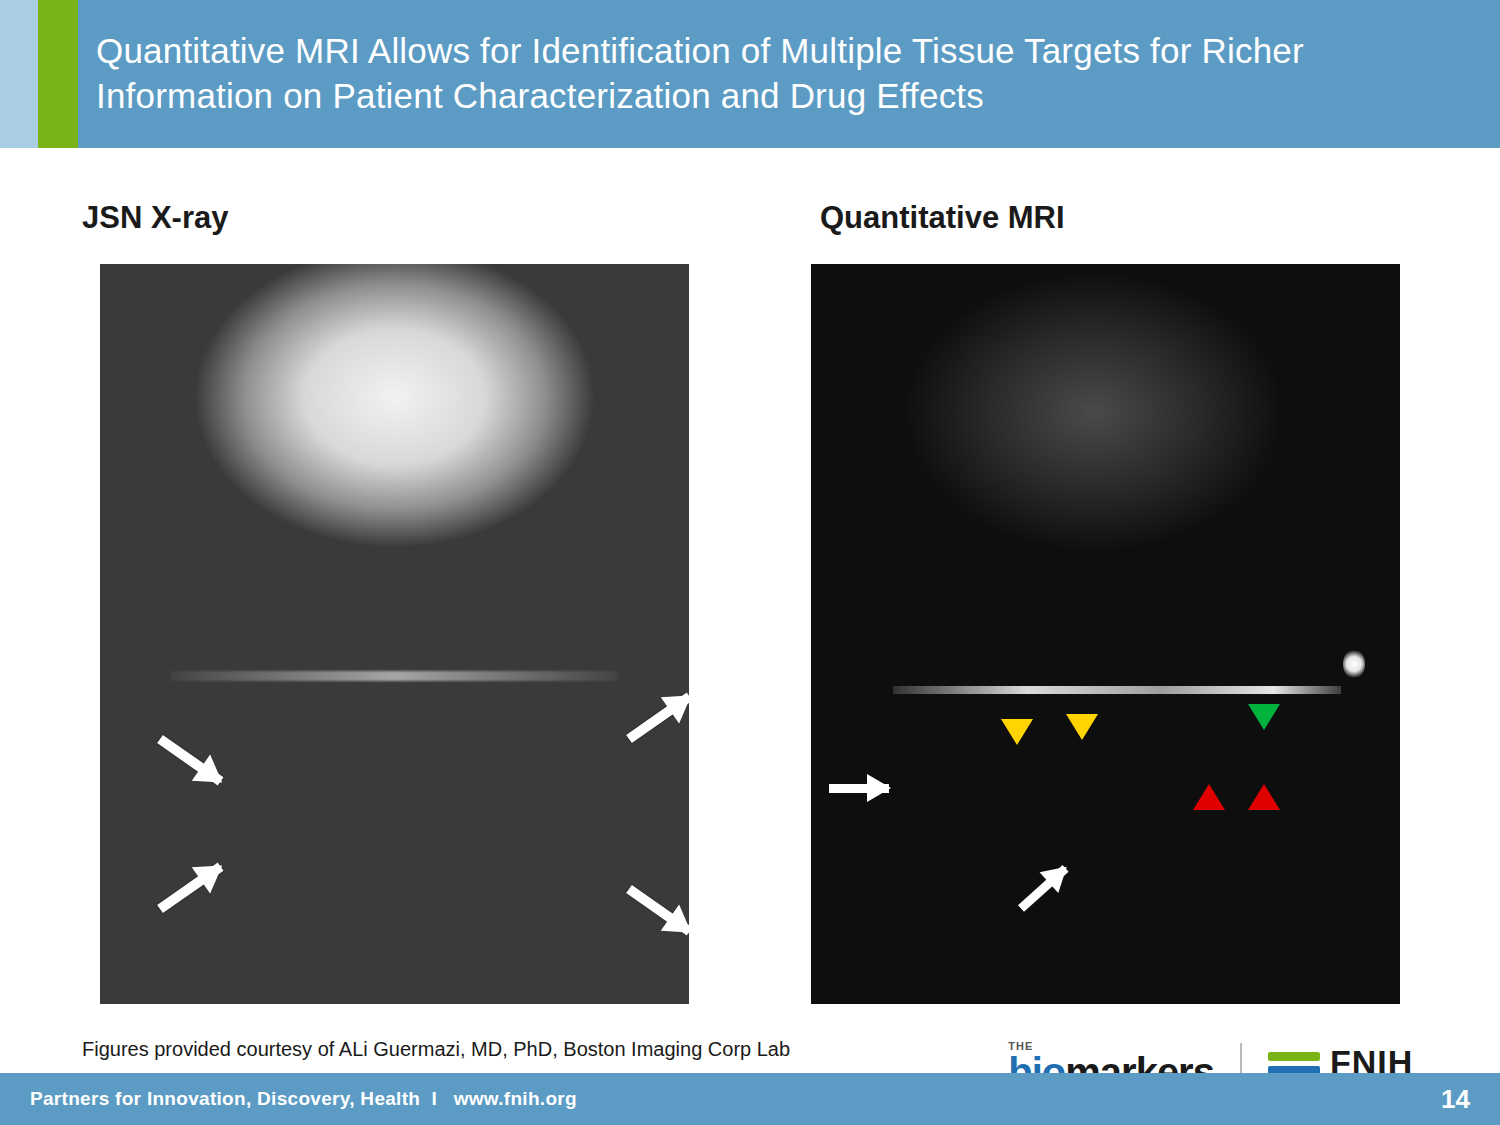Quantitative MRI Allows for Identification of Multiple Tissue Targets for Richer Information on Patient Characterization and Drug Effects
JSN X-ray
Quantitative MRI
Figures provided courtesy of ALi Guermazi, MD, PhD, Boston Imaging Corp Lab
THE
bio markers
CONSORTIUM
FNIH
Foundation for the
National Institutes of Health
Partners for Innovation, Discovery, Health I www.fnih.org
14